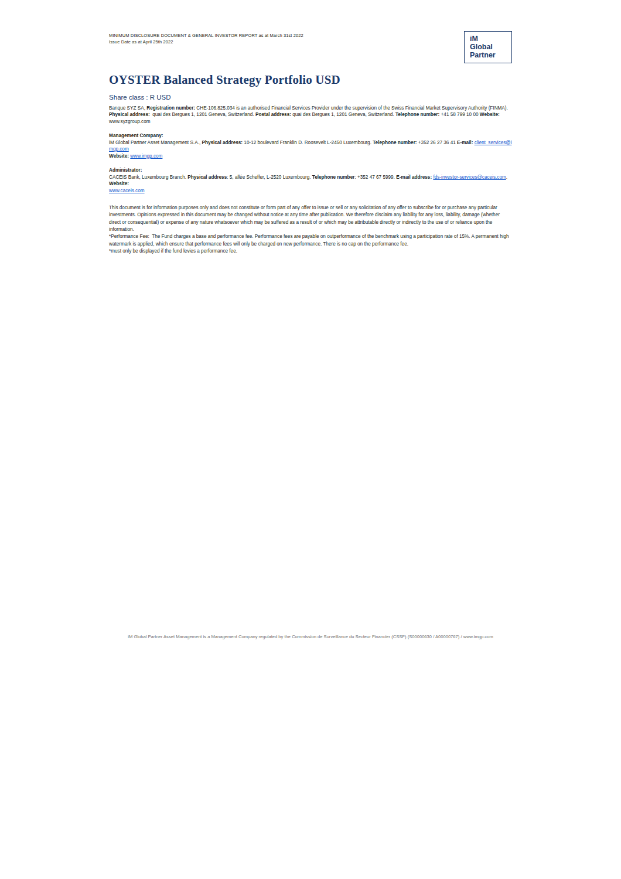MINIMUM DISCLOSURE DOCUMENT & GENERAL INVESTOR REPORT as at March 31st 2022
Issue Date as at April 25th 2022
iM
Global
Partner
OYSTER Balanced Strategy Portfolio USD
Share class : R USD
Banque SYZ SA, Registration number: CHE-106.825.034 is an authorised Financial Services Provider under the supervision of the Swiss Financial Market Supervisory Authority (FINMA).
Physical address: quai des Bergues 1, 1201 Geneva, Switzerland. Postal address: quai des Bergues 1, 1201 Geneva, Switzerland. Telephone number: +41 58 799 10 00 Website: www.syzgroup.com
Management Company:
iM Global Partner Asset Management S.A., Physical address: 10-12 boulevard Franklin D. Roosevelt L-2450 Luxembourg. Telephone number: +352 26 27 36 41 E-mail: client_services@imgp.com
Website: www.imgp.com
Administrator:
CACEIS Bank, Luxembourg Branch. Physical address: 5, allée Scheffer, L-2520 Luxembourg. Telephone number: +352 47 67 5999. E-mail address: fds-investor-services@caceis.com. Website:
www.caceis.com
This document is for information purposes only and does not constitute or form part of any offer to issue or sell or any solicitation of any offer to subscribe for or purchase any particular investments. Opinions expressed in this document may be changed without notice at any time after publication. We therefore disclaim any liability for any loss, liability, damage (whether direct or consequential) or expense of any nature whatsoever which may be suffered as a result of or which may be attributable directly or indirectly to the use of or reliance upon the information.
*Performance Fee: The Fund charges a base and performance fee. Performance fees are payable on outperformance of the benchmark using a participation rate of 15%. A permanent high watermark is applied, which ensure that performance fees will only be charged on new performance. There is no cap on the performance fee.
*must only be displayed if the fund levies a performance fee.
iM Global Partner Asset Management is a Management Company regulated by the Commission de Surveillance du Secteur Financier (CSSF) (S00000630 / A00000767) / www.imgp.com